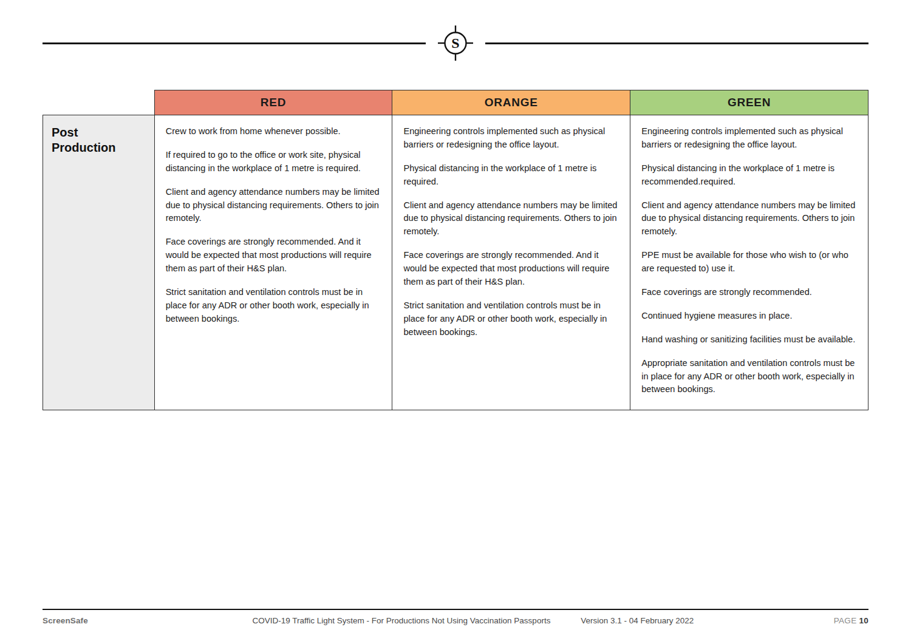S
| | RED | ORANGE | GREEN |
| --- | --- | --- | --- |
| Post Production | Crew to work from home whenever possible. If required to go to the office or work site, physical distancing in the workplace of 1 metre is required. Client and agency attendance numbers may be limited due to physical distancing requirements. Others to join remotely. Face coverings are strongly recommended. And it would be expected that most productions will require them as part of their H&S plan. Strict sanitation and ventilation controls must be in place for any ADR or other booth work, especially in between bookings. | Engineering controls implemented such as physical barriers or redesigning the office layout. Physical distancing in the workplace of 1 metre is required. Client and agency attendance numbers may be limited due to physical distancing requirements. Others to join remotely. Face coverings are strongly recommended. And it would be expected that most productions will require them as part of their H&S plan. Strict sanitation and ventilation controls must be in place for any ADR or other booth work, especially in between bookings. | Engineering controls implemented such as physical barriers or redesigning the office layout. Physical distancing in the workplace of 1 metre is recommended.required. Client and agency attendance numbers may be limited due to physical distancing requirements. Others to join remotely. PPE must be available for those who wish to (or who are requested to) use it. Face coverings are strongly recommended. Continued hygiene measures in place. Hand washing or sanitizing facilities must be available. Appropriate sanitation and ventilation controls must be in place for any ADR or other booth work, especially in between bookings. |
ScreenSafe
COVID-19 Traffic Light System - For Productions Not Using Vaccination Passports Version 3.1 - 04 February 2022
PAGE 10